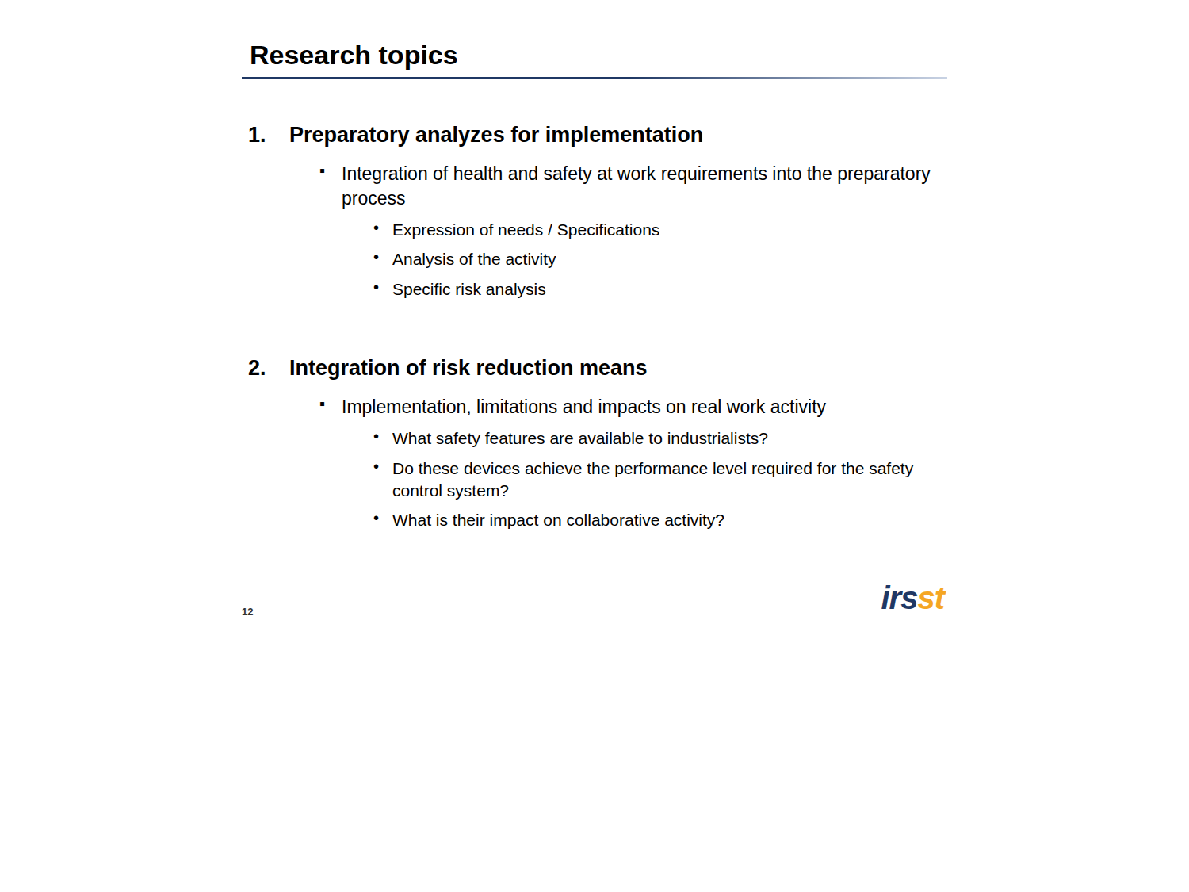Research topics
Preparatory analyzes for implementation
Integration of health and safety at work requirements into the preparatory process
Expression of needs / Specifications
Analysis of the activity
Specific risk analysis
Integration of risk reduction means
Implementation, limitations and impacts on real work activity
What safety features are available to industrialists?
Do these devices achieve the performance level required for the safety control system?
What is their impact on collaborative activity?
12
irsst